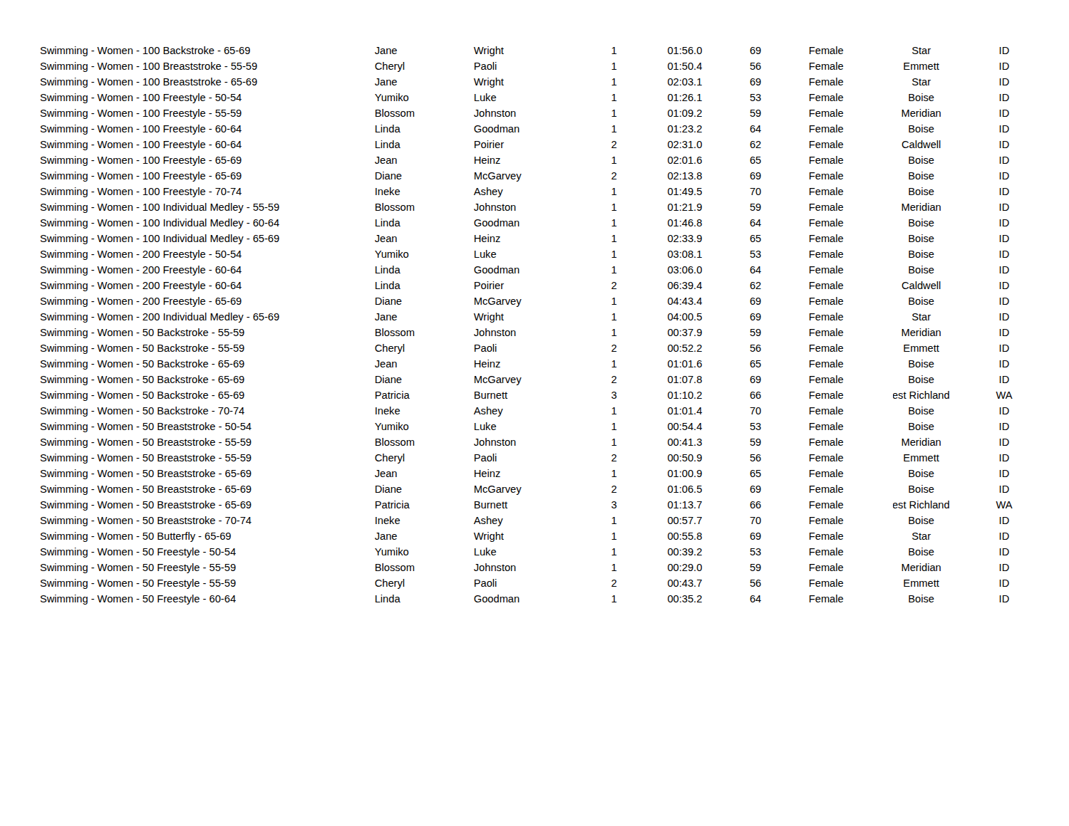| Swimming - Women - 100 Backstroke - 65-69 | Jane | Wright | 1 | 01:56.0 | 69 | Female | Star | ID |
| Swimming - Women - 100 Breaststroke - 55-59 | Cheryl | Paoli | 1 | 01:50.4 | 56 | Female | Emmett | ID |
| Swimming - Women - 100 Breaststroke - 65-69 | Jane | Wright | 1 | 02:03.1 | 69 | Female | Star | ID |
| Swimming - Women - 100 Freestyle - 50-54 | Yumiko | Luke | 1 | 01:26.1 | 53 | Female | Boise | ID |
| Swimming - Women - 100 Freestyle - 55-59 | Blossom | Johnston | 1 | 01:09.2 | 59 | Female | Meridian | ID |
| Swimming - Women - 100 Freestyle - 60-64 | Linda | Goodman | 1 | 01:23.2 | 64 | Female | Boise | ID |
| Swimming - Women - 100 Freestyle - 60-64 | Linda | Poirier | 2 | 02:31.0 | 62 | Female | Caldwell | ID |
| Swimming - Women - 100 Freestyle - 65-69 | Jean | Heinz | 1 | 02:01.6 | 65 | Female | Boise | ID |
| Swimming - Women - 100 Freestyle - 65-69 | Diane | McGarvey | 2 | 02:13.8 | 69 | Female | Boise | ID |
| Swimming - Women - 100 Freestyle - 70-74 | Ineke | Ashey | 1 | 01:49.5 | 70 | Female | Boise | ID |
| Swimming - Women - 100 Individual Medley - 55-59 | Blossom | Johnston | 1 | 01:21.9 | 59 | Female | Meridian | ID |
| Swimming - Women - 100 Individual Medley - 60-64 | Linda | Goodman | 1 | 01:46.8 | 64 | Female | Boise | ID |
| Swimming - Women - 100 Individual Medley - 65-69 | Jean | Heinz | 1 | 02:33.9 | 65 | Female | Boise | ID |
| Swimming - Women - 200 Freestyle - 50-54 | Yumiko | Luke | 1 | 03:08.1 | 53 | Female | Boise | ID |
| Swimming - Women - 200 Freestyle - 60-64 | Linda | Goodman | 1 | 03:06.0 | 64 | Female | Boise | ID |
| Swimming - Women - 200 Freestyle - 60-64 | Linda | Poirier | 2 | 06:39.4 | 62 | Female | Caldwell | ID |
| Swimming - Women - 200 Freestyle - 65-69 | Diane | McGarvey | 1 | 04:43.4 | 69 | Female | Boise | ID |
| Swimming - Women - 200 Individual Medley - 65-69 | Jane | Wright | 1 | 04:00.5 | 69 | Female | Star | ID |
| Swimming - Women - 50 Backstroke - 55-59 | Blossom | Johnston | 1 | 00:37.9 | 59 | Female | Meridian | ID |
| Swimming - Women - 50 Backstroke - 55-59 | Cheryl | Paoli | 2 | 00:52.2 | 56 | Female | Emmett | ID |
| Swimming - Women - 50 Backstroke - 65-69 | Jean | Heinz | 1 | 01:01.6 | 65 | Female | Boise | ID |
| Swimming - Women - 50 Backstroke - 65-69 | Diane | McGarvey | 2 | 01:07.8 | 69 | Female | Boise | ID |
| Swimming - Women - 50 Backstroke - 65-69 | Patricia | Burnett | 3 | 01:10.2 | 66 | Female | West Richland | WA |
| Swimming - Women - 50 Backstroke - 70-74 | Ineke | Ashey | 1 | 01:01.4 | 70 | Female | Boise | ID |
| Swimming - Women - 50 Breaststroke - 50-54 | Yumiko | Luke | 1 | 00:54.4 | 53 | Female | Boise | ID |
| Swimming - Women - 50 Breaststroke - 55-59 | Blossom | Johnston | 1 | 00:41.3 | 59 | Female | Meridian | ID |
| Swimming - Women - 50 Breaststroke - 55-59 | Cheryl | Paoli | 2 | 00:50.9 | 56 | Female | Emmett | ID |
| Swimming - Women - 50 Breaststroke - 65-69 | Jean | Heinz | 1 | 01:00.9 | 65 | Female | Boise | ID |
| Swimming - Women - 50 Breaststroke - 65-69 | Diane | McGarvey | 2 | 01:06.5 | 69 | Female | Boise | ID |
| Swimming - Women - 50 Breaststroke - 65-69 | Patricia | Burnett | 3 | 01:13.7 | 66 | Female | West Richland | WA |
| Swimming - Women - 50 Breaststroke - 70-74 | Ineke | Ashey | 1 | 00:57.7 | 70 | Female | Boise | ID |
| Swimming - Women - 50 Butterfly - 65-69 | Jane | Wright | 1 | 00:55.8 | 69 | Female | Star | ID |
| Swimming - Women - 50 Freestyle - 50-54 | Yumiko | Luke | 1 | 00:39.2 | 53 | Female | Boise | ID |
| Swimming - Women - 50 Freestyle - 55-59 | Blossom | Johnston | 1 | 00:29.0 | 59 | Female | Meridian | ID |
| Swimming - Women - 50 Freestyle - 55-59 | Cheryl | Paoli | 2 | 00:43.7 | 56 | Female | Emmett | ID |
| Swimming - Women - 50 Freestyle - 60-64 | Linda | Goodman | 1 | 00:35.2 | 64 | Female | Boise | ID |